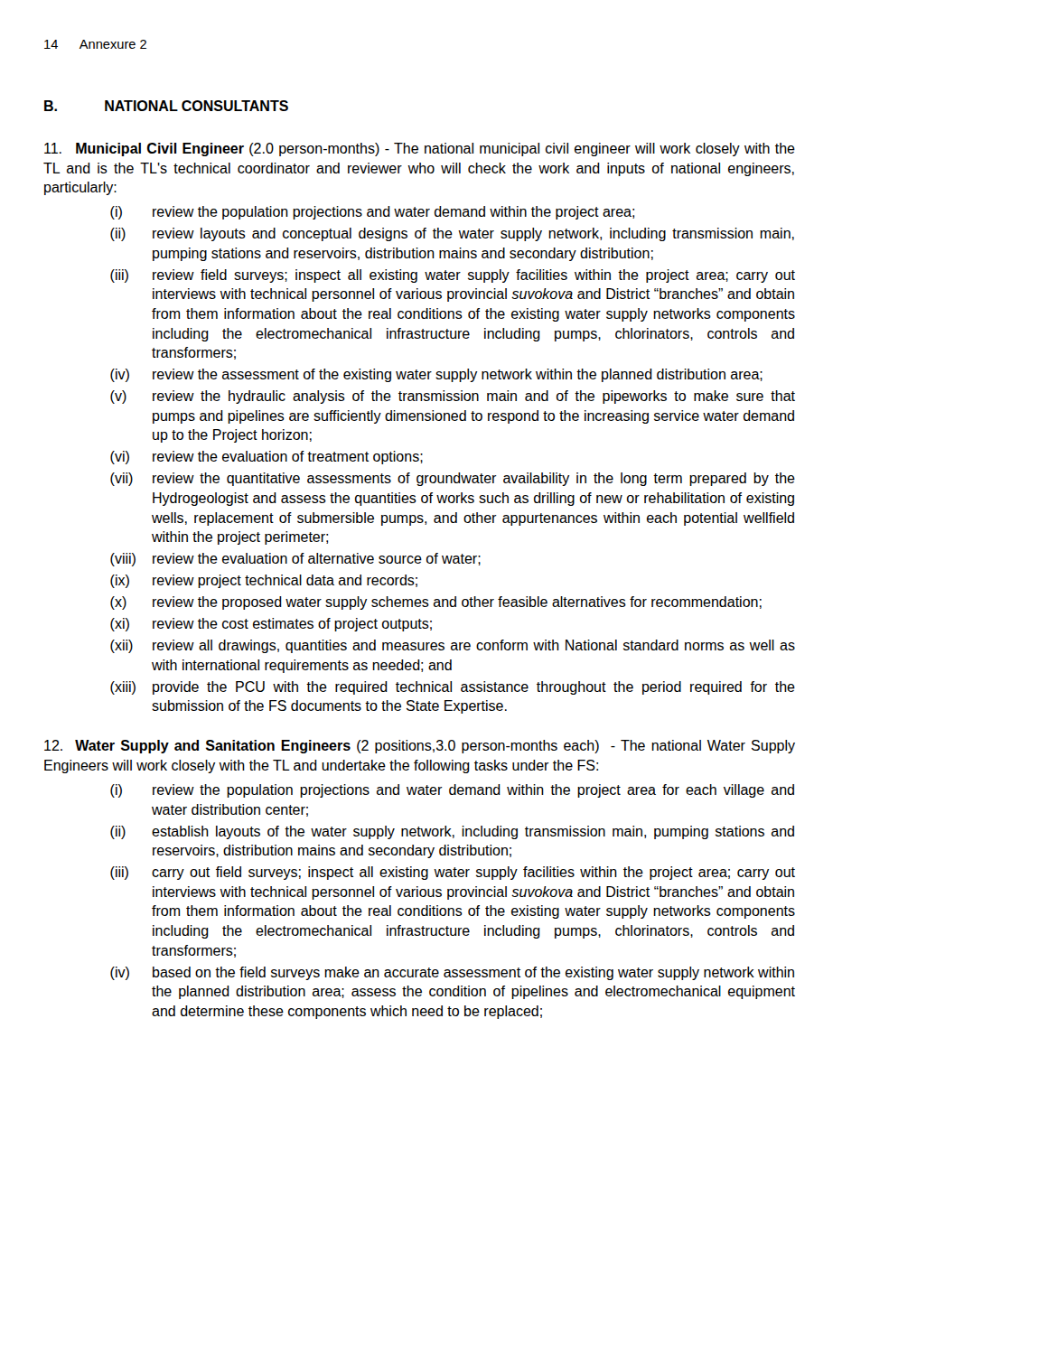14 Annexure 2
B. NATIONAL CONSULTANTS
11. Municipal Civil Engineer (2.0 person-months) - The national municipal civil engineer will work closely with the TL and is the TL's technical coordinator and reviewer who will check the work and inputs of national engineers, particularly:
(i) review the population projections and water demand within the project area;
(ii) review layouts and conceptual designs of the water supply network, including transmission main, pumping stations and reservoirs, distribution mains and secondary distribution;
(iii) review field surveys; inspect all existing water supply facilities within the project area; carry out interviews with technical personnel of various provincial suvokova and District “branches” and obtain from them information about the real conditions of the existing water supply networks components including the electromechanical infrastructure including pumps, chlorinators, controls and transformers;
(iv) review the assessment of the existing water supply network within the planned distribution area;
(v) review the hydraulic analysis of the transmission main and of the pipeworks to make sure that pumps and pipelines are sufficiently dimensioned to respond to the increasing service water demand up to the Project horizon;
(vi) review the evaluation of treatment options;
(vii) review the quantitative assessments of groundwater availability in the long term prepared by the Hydrogeologist and assess the quantities of works such as drilling of new or rehabilitation of existing wells, replacement of submersible pumps, and other appurtenances within each potential wellfield within the project perimeter;
(viii) review the evaluation of alternative source of water;
(ix) review project technical data and records;
(x) review the proposed water supply schemes and other feasible alternatives for recommendation;
(xi) review the cost estimates of project outputs;
(xii) review all drawings, quantities and measures are conform with National standard norms as well as with international requirements as needed; and
(xiii) provide the PCU with the required technical assistance throughout the period required for the submission of the FS documents to the State Expertise.
12. Water Supply and Sanitation Engineers (2 positions,3.0 person-months each) - The national Water Supply Engineers will work closely with the TL and undertake the following tasks under the FS:
(i) review the population projections and water demand within the project area for each village and water distribution center;
(ii) establish layouts of the water supply network, including transmission main, pumping stations and reservoirs, distribution mains and secondary distribution;
(iii) carry out field surveys; inspect all existing water supply facilities within the project area; carry out interviews with technical personnel of various provincial suvokova and District “branches” and obtain from them information about the real conditions of the existing water supply networks components including the electromechanical infrastructure including pumps, chlorinators, controls and transformers;
(iv) based on the field surveys make an accurate assessment of the existing water supply network within the planned distribution area; assess the condition of pipelines and electromechanical equipment and determine these components which need to be replaced;